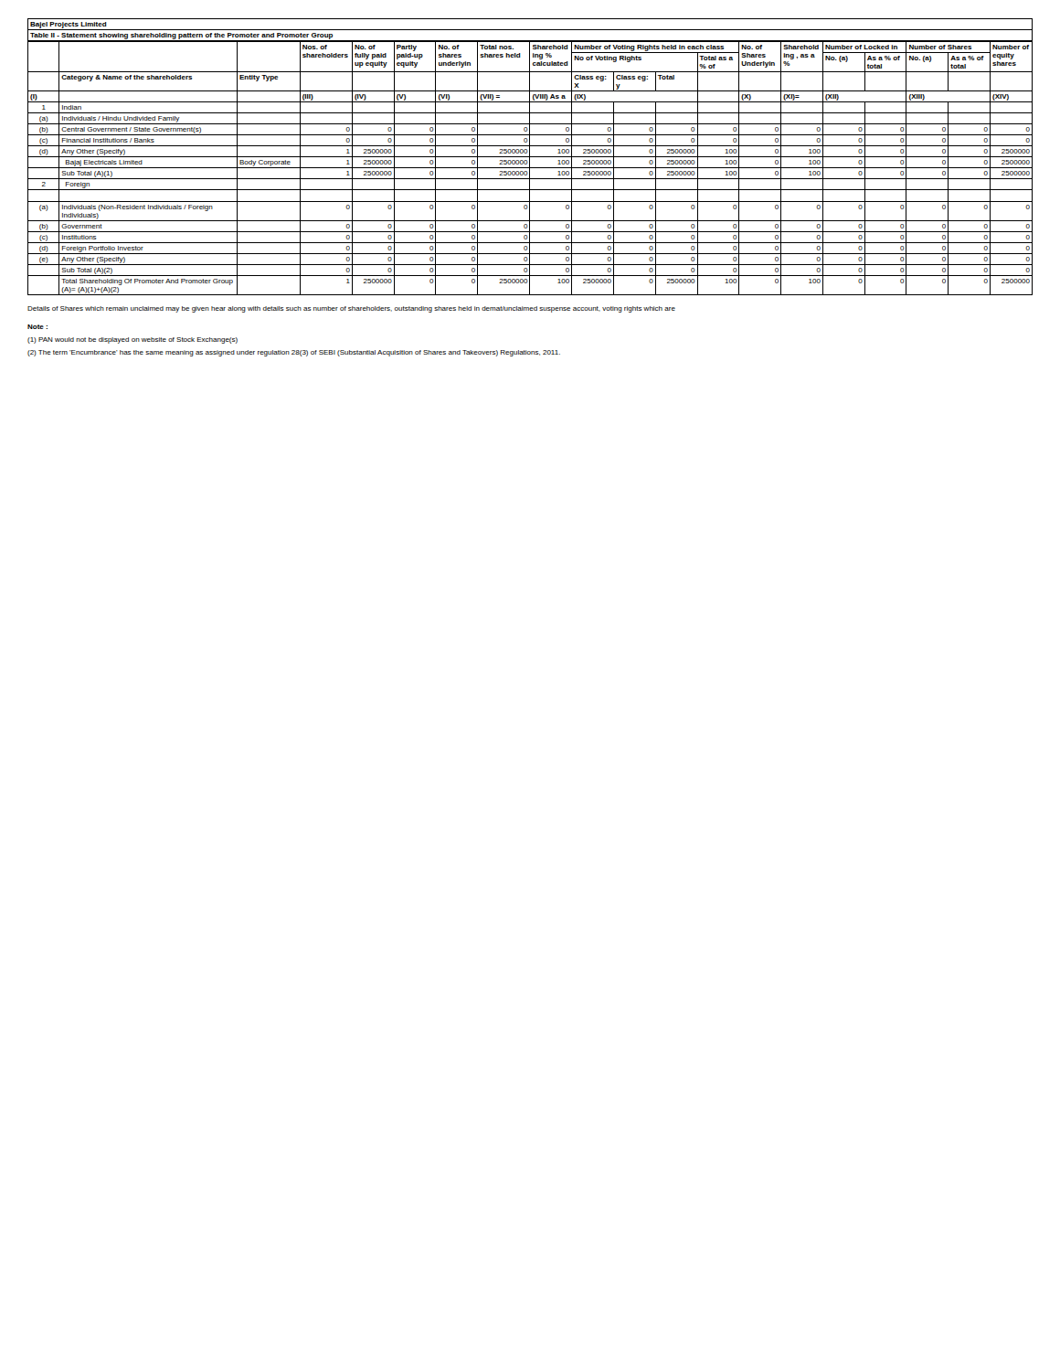Bajel Projects Limited
Table II - Statement showing shareholding pattern of the Promoter and Promoter Group
| | | | Nos. of shareholders | No. of fully paid up equity | Partly paid-up equity | No. of shares underlyin | Total nos. shares held | Sharehold ing % calculated | Number of Voting Rights held in each class | No. of Shares Underlyin | Sharehold ing , as a % | Number of Locked in | Number of Shares | Number of equity shares |
| --- | --- | --- | --- | --- | --- | --- | --- | --- | --- | --- | --- | --- | --- | --- |
| No of Voting Rights | Total as a % of | No. (a) | As a % of total | No. (a) | As a % of total |
| | Category & Name of the shareholders | Entity Type | | | | | | | Class eg: X | Class eg: y | Total | | | | | | | | |
| (I) | | | (III) | (IV) | (V) | (VI) | (VII) = | (VIII) As a | (IX) | | (X) | (XI)= | (XII) | (XIII) | (XIV) |
| 1 | Indian | | | | | | | | | | | | | | | | | | |
| (a) | Individuals / Hindu Undivided Family | | | | | | | | | | | | | | | | | | |
| (b) | Central Government / State Government(s) | | 0 | 0 | 0 | 0 | 0 | 0 | 0 | 0 | 0 | 0 | 0 | 0 | 0 | 0 | 0 | 0 | 0 |
| (c) | Financial Institutions / Banks | | 0 | 0 | 0 | 0 | 0 | 0 | 0 | 0 | 0 | 0 | 0 | 0 | 0 | 0 | 0 | 0 | 0 |
| (d) | Any Other (Specify) | | 1 | 2500000 | 0 | 0 | 2500000 | 100 | 2500000 | 0 | 2500000 | 100 | 0 | 100 | 0 | 0 | 0 | 0 | 2500000 |
| | Bajaj Electricals Limited | Body Corporate | 1 | 2500000 | 0 | 0 | 2500000 | 100 | 2500000 | 0 | 2500000 | 100 | 0 | 100 | 0 | 0 | 0 | 0 | 2500000 |
| | Sub Total (A)(1) | | 1 | 2500000 | 0 | 0 | 2500000 | 100 | 2500000 | 0 | 2500000 | 100 | 0 | 100 | 0 | 0 | 0 | 0 | 2500000 |
| 2 | Foreign | | | | | | | | | | | | | | | | | | |
| (a) | Individuals (Non-Resident Individuals / Foreign Individuals) | | 0 | 0 | 0 | 0 | 0 | 0 | 0 | 0 | 0 | 0 | 0 | 0 | 0 | 0 | 0 | 0 | 0 |
| (b) | Government | | 0 | 0 | 0 | 0 | 0 | 0 | 0 | 0 | 0 | 0 | 0 | 0 | 0 | 0 | 0 | 0 | 0 |
| (c) | Institutions | | 0 | 0 | 0 | 0 | 0 | 0 | 0 | 0 | 0 | 0 | 0 | 0 | 0 | 0 | 0 | 0 | 0 |
| (d) | Foreign Portfolio Investor | | 0 | 0 | 0 | 0 | 0 | 0 | 0 | 0 | 0 | 0 | 0 | 0 | 0 | 0 | 0 | 0 | 0 |
| (e) | Any Other (Specify) | | 0 | 0 | 0 | 0 | 0 | 0 | 0 | 0 | 0 | 0 | 0 | 0 | 0 | 0 | 0 | 0 | 0 |
| | Sub Total (A)(2) | | 0 | 0 | 0 | 0 | 0 | 0 | 0 | 0 | 0 | 0 | 0 | 0 | 0 | 0 | 0 | 0 | 0 |
| | Total Shareholding Of Promoter And Promoter Group (A)= (A)(1)+(A)(2) | | 1 | 2500000 | 0 | 0 | 2500000 | 100 | 2500000 | 0 | 2500000 | 100 | 0 | 100 | 0 | 0 | 0 | 0 | 2500000 |
Details of Shares which remain unclaimed may be given hear along with details such as number of shareholders, outstanding shares held in demat/unclaimed suspense account, voting rights which are
Note :
(1) PAN would not be displayed on website of Stock Exchange(s)
(2) The term 'Encumbrance' has the same meaning as assigned under regulation 28(3) of SEBI (Substantial Acquisition of Shares and Takeovers) Regulations, 2011.